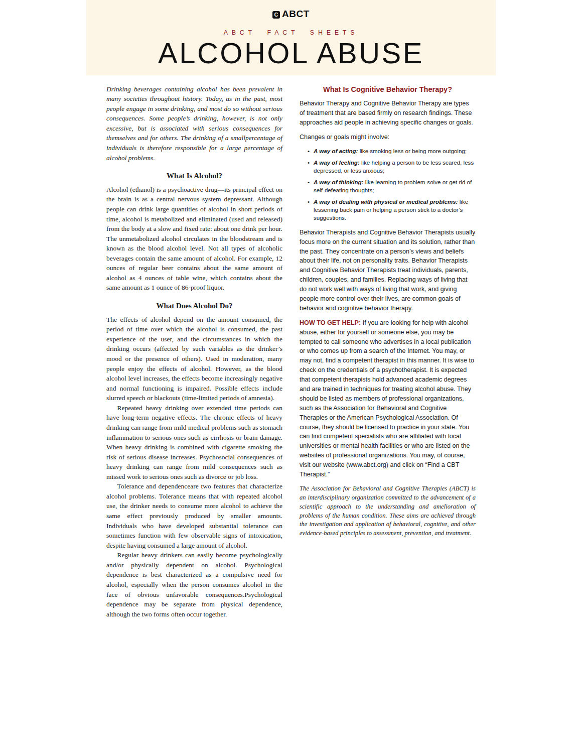CABCT
ABCT Fact Sheets
ALCOHOL ABUSE
Drinking beverages containing alcohol has been prevalent in many societies throughout history. Today, as in the past, most people engage in some drinking, and most do so without serious consequences. Some people’s drinking, however, is not only excessive, but is associated with serious consequences for themselves and for others. The drinking of a smallpercentage of individuals is therefore responsible for a large percentage of alcohol problems.
What Is Alcohol?
Alcohol (ethanol) is a psychoactive drug—its principal effect on the brain is as a central nervous system depressant. Although people can drink large quantities of alcohol in short periods of time, alcohol is metabolized and eliminated (used and released) from the body at a slow and fixed rate: about one drink per hour. The unmetabolized alcohol circulates in the bloodstream and is known as the blood alcohol level. Not all types of alcoholic beverages contain the same amount of alcohol. For example, 12 ounces of regular beer contains about the same amount of alcohol as 4 ounces of table wine, which contains about the same amount as 1 ounce of 86-proof liquor.
What Does Alcohol Do?
The effects of alcohol depend on the amount consumed, the period of time over which the alcohol is consumed, the past experience of the user, and the circumstances in which the drinking occurs (affected by such variables as the drinker’s mood or the presence of others). Used in moderation, many people enjoy the effects of alcohol. However, as the blood alcohol level increases, the effects become increasingly negative and normal functioning is impaired. Possible effects include slurred speech or blackouts (time-limited periods of amnesia).
Repeated heavy drinking over extended time periods can have long-term negative effects. The chronic effects of heavy drinking can range from mild medical problems such as stomach inflammation to serious ones such as cirrhosis or brain damage. When heavy drinking is combined with cigarette smoking the risk of serious disease increases. Psychosocial consequences of heavy drinking can range from mild consequences such as missed work to serious ones such as divorce or job loss.
Tolerance and dependenceare two features that characterize alcohol problems. Tolerance means that with repeated alcohol use, the drinker needs to consume more alcohol to achieve the same effect previously produced by smaller amounts. Individuals who have developed substantial tolerance can sometimes function with few observable signs of intoxication, despite having consumed a large amount of alcohol.
Regular heavy drinkers can easily become psychologically and/or physically dependent on alcohol. Psychological dependence is best characterized as a compulsive need for alcohol, especially when the person consumes alcohol in the face of obvious unfavorable consequences.Psychological dependence may be separate from physical dependence, although the two forms often occur together.
What Is Cognitive Behavior Therapy?
Behavior Therapy and Cognitive Behavior Therapy are types of treatment that are based firmly on research findings. These approaches aid people in achieving specific changes or goals.
Changes or goals might involve:
A way of acting: like smoking less or being more outgoing;
A way of feeling: like helping a person to be less scared, less depressed, or less anxious;
A way of thinking: like learning to problem-solve or get rid of self-defeating thoughts;
A way of dealing with physical or medical problems: like lessening back pain or helping a person stick to a doctor’s suggestions.
Behavior Therapists and Cognitive Behavior Therapists usually focus more on the current situation and its solution, rather than the past. They concentrate on a person’s views and beliefs about their life, not on personality traits. Behavior Therapists and Cognitive Behavior Therapists treat individuals, parents, children, couples, and families. Replacing ways of living that do not work well with ways of living that work, and giving people more control over their lives, are common goals of behavior and cognitive behavior therapy.
HOW TO GET HELP: If you are looking for help with alcohol abuse, either for yourself or someone else, you may be tempted to call someone who advertises in a local publication or who comes up from a search of the Internet. You may, or may not, find a competent therapist in this manner. It is wise to check on the credentials of a psychotherapist. It is expected that competent therapists hold advanced academic degrees and are trained in techniques for treating alcohol abuse. They should be listed as members of professional organizations, such as the Association for Behavioral and Cognitive Therapies or the American Psychological Association. Of course, they should be licensed to practice in your state. You can find competent specialists who are affiliated with local universities or mental health facilities or who are listed on the websites of professional organizations. You may, of course, visit our website (www.abct.org) and click on “Find a CBT Therapist.”
The Association for Behavioral and Cognitive Therapies (ABCT) is an interdisciplinary organization committed to the advancement of a scientific approach to the understanding and amelioration of problems of the human condition. These aims are achieved through the investigation and application of behavioral, cognitive, and other evidence-based principles to assessment, prevention, and treatment.